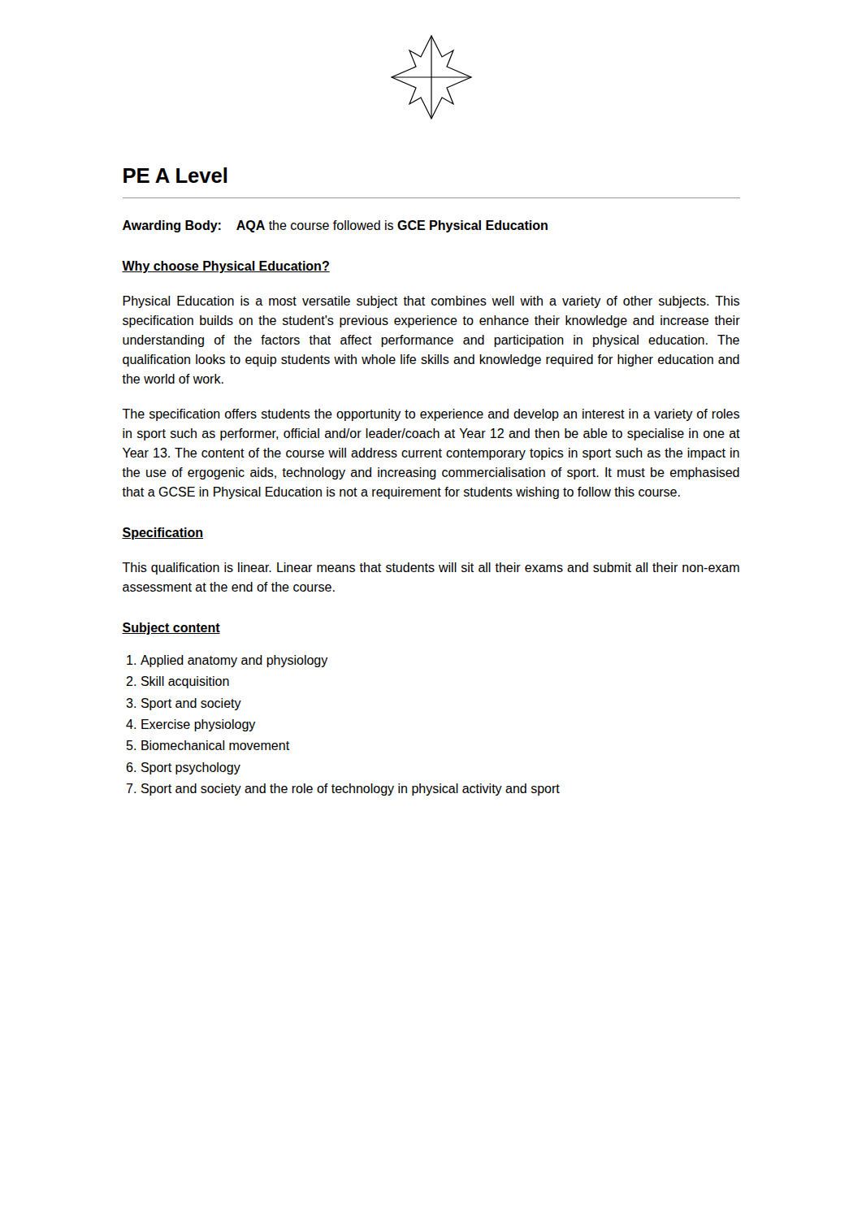PE A Level
Awarding Body: AQA the course followed is GCE Physical Education
Why choose Physical Education?
Physical Education is a most versatile subject that combines well with a variety of other subjects. This specification builds on the student's previous experience to enhance their knowledge and increase their understanding of the factors that affect performance and participation in physical education. The qualification looks to equip students with whole life skills and knowledge required for higher education and the world of work.
The specification offers students the opportunity to experience and develop an interest in a variety of roles in sport such as performer, official and/or leader/coach at Year 12 and then be able to specialise in one at Year 13. The content of the course will address current contemporary topics in sport such as the impact in the use of ergogenic aids, technology and increasing commercialisation of sport. It must be emphasised that a GCSE in Physical Education is not a requirement for students wishing to follow this course.
Specification
This qualification is linear. Linear means that students will sit all their exams and submit all their non-exam assessment at the end of the course.
Subject content
Applied anatomy and physiology
Skill acquisition
Sport and society
Exercise physiology
Biomechanical movement
Sport psychology
Sport and society and the role of technology in physical activity and sport